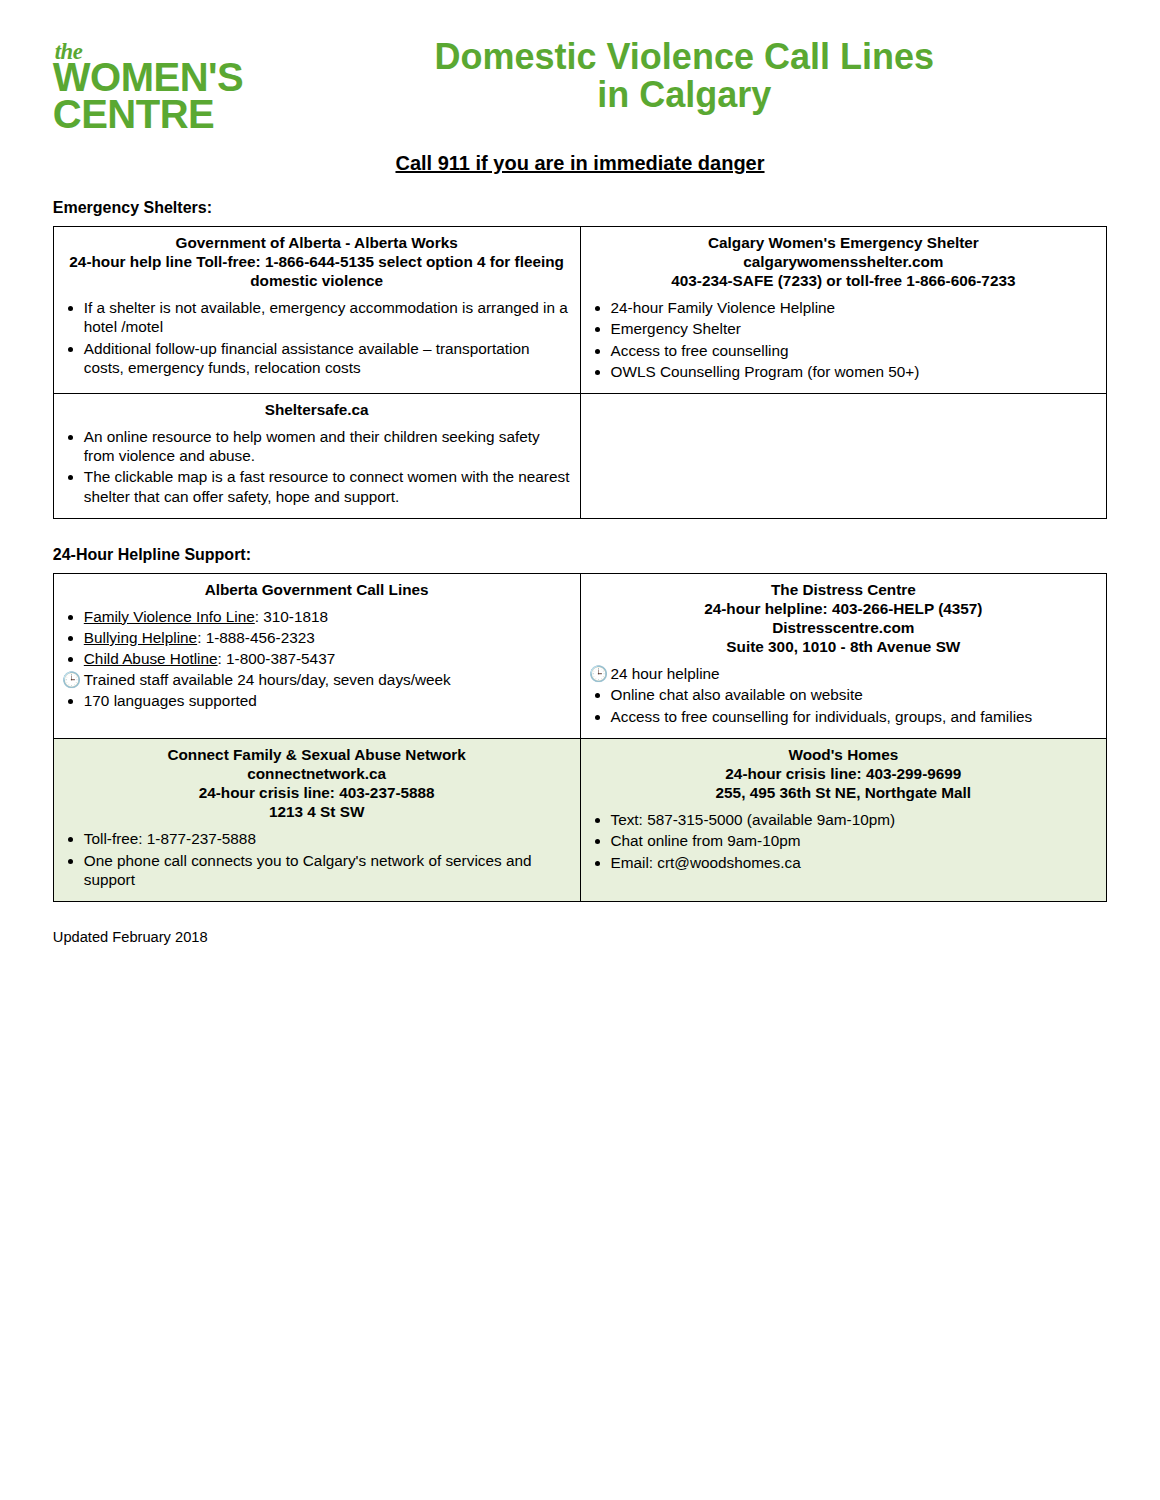the WOMEN'S CENTRE
Domestic Violence Call Lines
in Calgary
Call 911 if you are in immediate danger
Emergency Shelters:
| Government of Alberta - Alberta Works 24-hour help line Toll-free: 1-866-644-5135 select option 4 for fleeing domestic violence If a shelter is not available, emergency accommodation is arranged in a hotel /motel Additional follow-up financial assistance available – transportation costs, emergency funds, relocation costs | Calgary Women's Emergency Shelter calgarywomensshelter.com 403-234-SAFE (7233) or toll-free 1-866-606-7233 24-hour Family Violence Helpline Emergency Shelter Access to free counselling OWLS Counselling Program (for women 50+) |
| Sheltersafe.ca An online resource to help women and their children seeking safety from violence and abuse. The clickable map is a fast resource to connect women with the nearest shelter that can offer safety, hope and support. | |
24-Hour Helpline Support:
| Alberta Government Call Lines Family Violence Info Line : 310-1818 Bullying Helpline : 1-888-456-2323 Child Abuse Hotline : 1-800-387-5437 Trained staff available 24 hours/day, seven days/week 170 languages supported | The Distress Centre 24-hour helpline: 403-266-HELP (4357) Distresscentre.com Suite 300, 1010 - 8th Avenue SW 24 hour helpline Online chat also available on website Access to free counselling for individuals, groups, and families |
| Connect Family & Sexual Abuse Network connectnetwork.ca 24-hour crisis line: 403-237-5888 1213 4 St SW Toll-free: 1-877-237-5888 One phone call connects you to Calgary's network of services and support | Wood's Homes 24-hour crisis line: 403-299-9699 255, 495 36th St NE, Northgate Mall Text: 587-315-5000 (available 9am-10pm) Chat online from 9am-10pm Email: crt@woodshomes.ca |
Updated February 2018